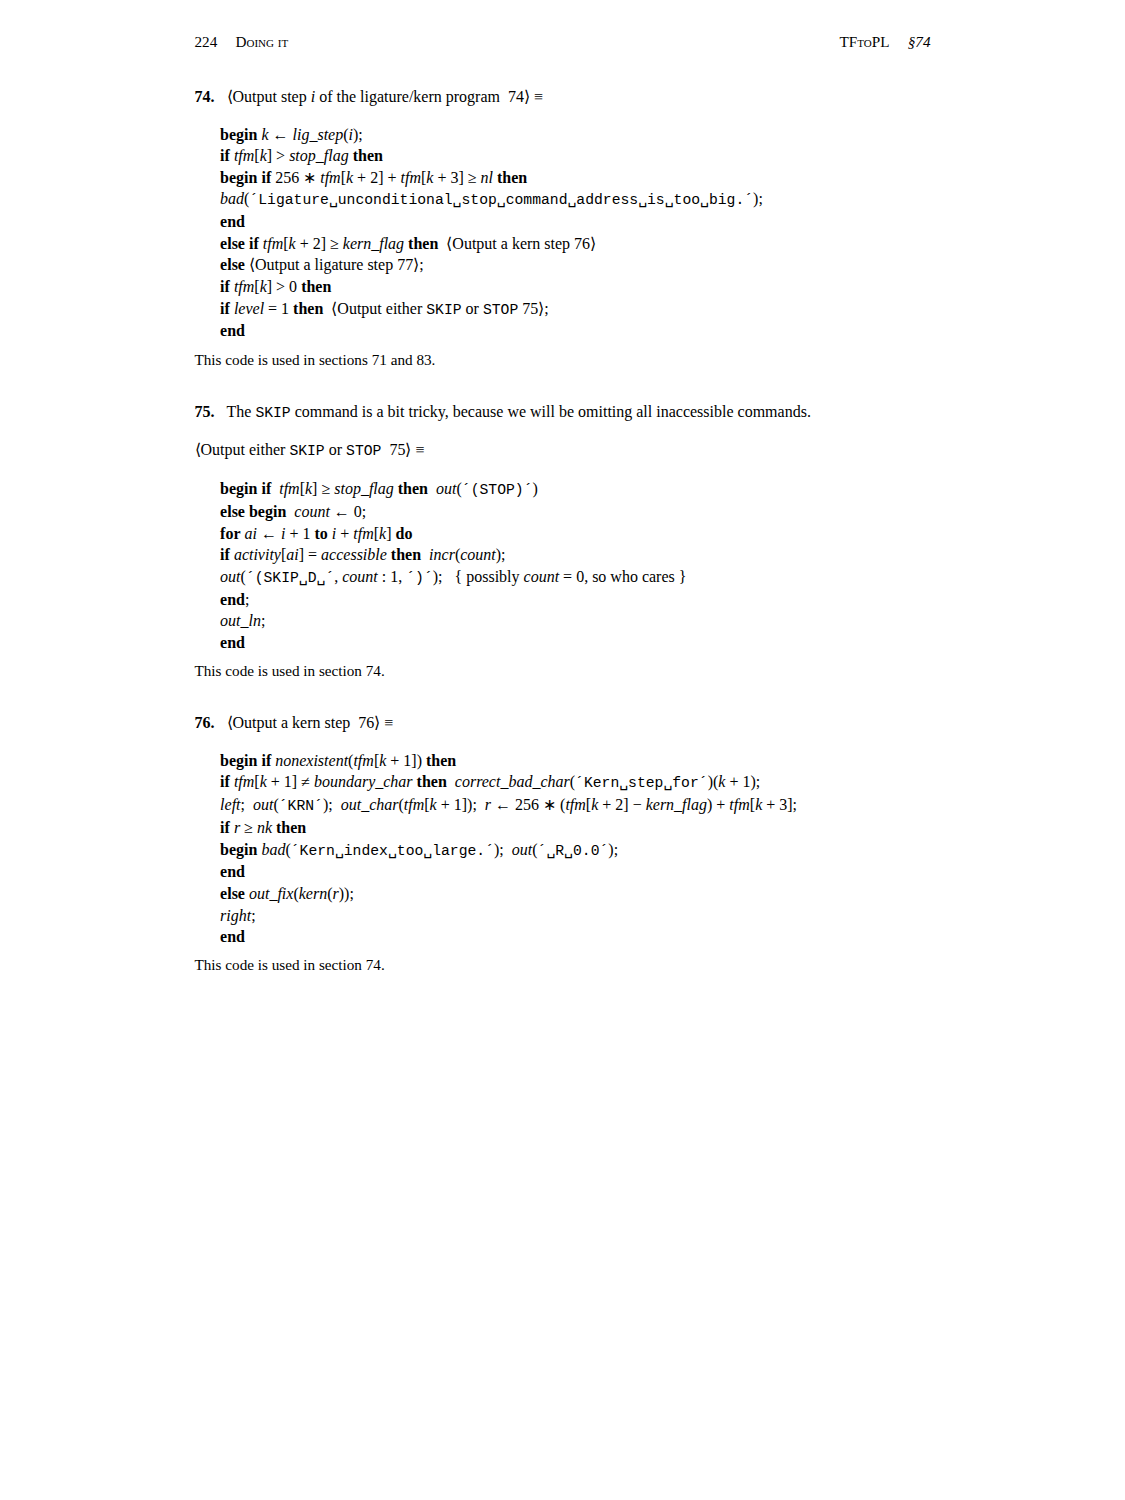224 Doing it
TFtoPL§74
74. ⟨Output step i of the ligature/kern program 74⟩ ≡
begin k ← lig_step(i);
if tfm[k] > stop_flag then
begin if 256 ∗ tfm[k + 2] + tfm[k + 3] ≥ nl then
bad(´Ligature␣unconditional␣stop␣command␣address␣is␣too␣big.´);
end
else if tfm[k + 2] ≥ kern_flag then ⟨Output a kern step 76⟩
else ⟨Output a ligature step 77⟩;
if tfm[k] > 0 then
if level = 1 then ⟨Output either SKIP or STOP 75⟩;
end
This code is used in sections 71 and 83.
75. The SKIP command is a bit tricky, because we will be omitting all inaccessible commands.
⟨Output either SKIP or STOP 75⟩ ≡
begin if tfm[k] ≥ stop_flag then out(´(STOP)´)
else begin count ← 0;
for ai ← i + 1 to i + tfm[k] do
if activity[ai] = accessible then incr(count);
out(´(SKIP␣D␣´, count : 1, ´)´); { possibly count = 0, so who cares }
end;
out_ln;
end
This code is used in section 74.
76. ⟨Output a kern step 76⟩ ≡
begin if nonexistent(tfm[k + 1]) then
if tfm[k + 1] ≠ boundary_char then correct_bad_char(´Kern␣step␣for´)(k + 1);
left; out(´KRN´); out_char(tfm[k + 1]); r ← 256 ∗ (tfm[k + 2] − kern_flag) + tfm[k + 3];
if r ≥ nk then
begin bad(´Kern␣index␣too␣large.´); out(´␣R␣0.0´);
end
else out_fix(kern(r));
right;
end
This code is used in section 74.